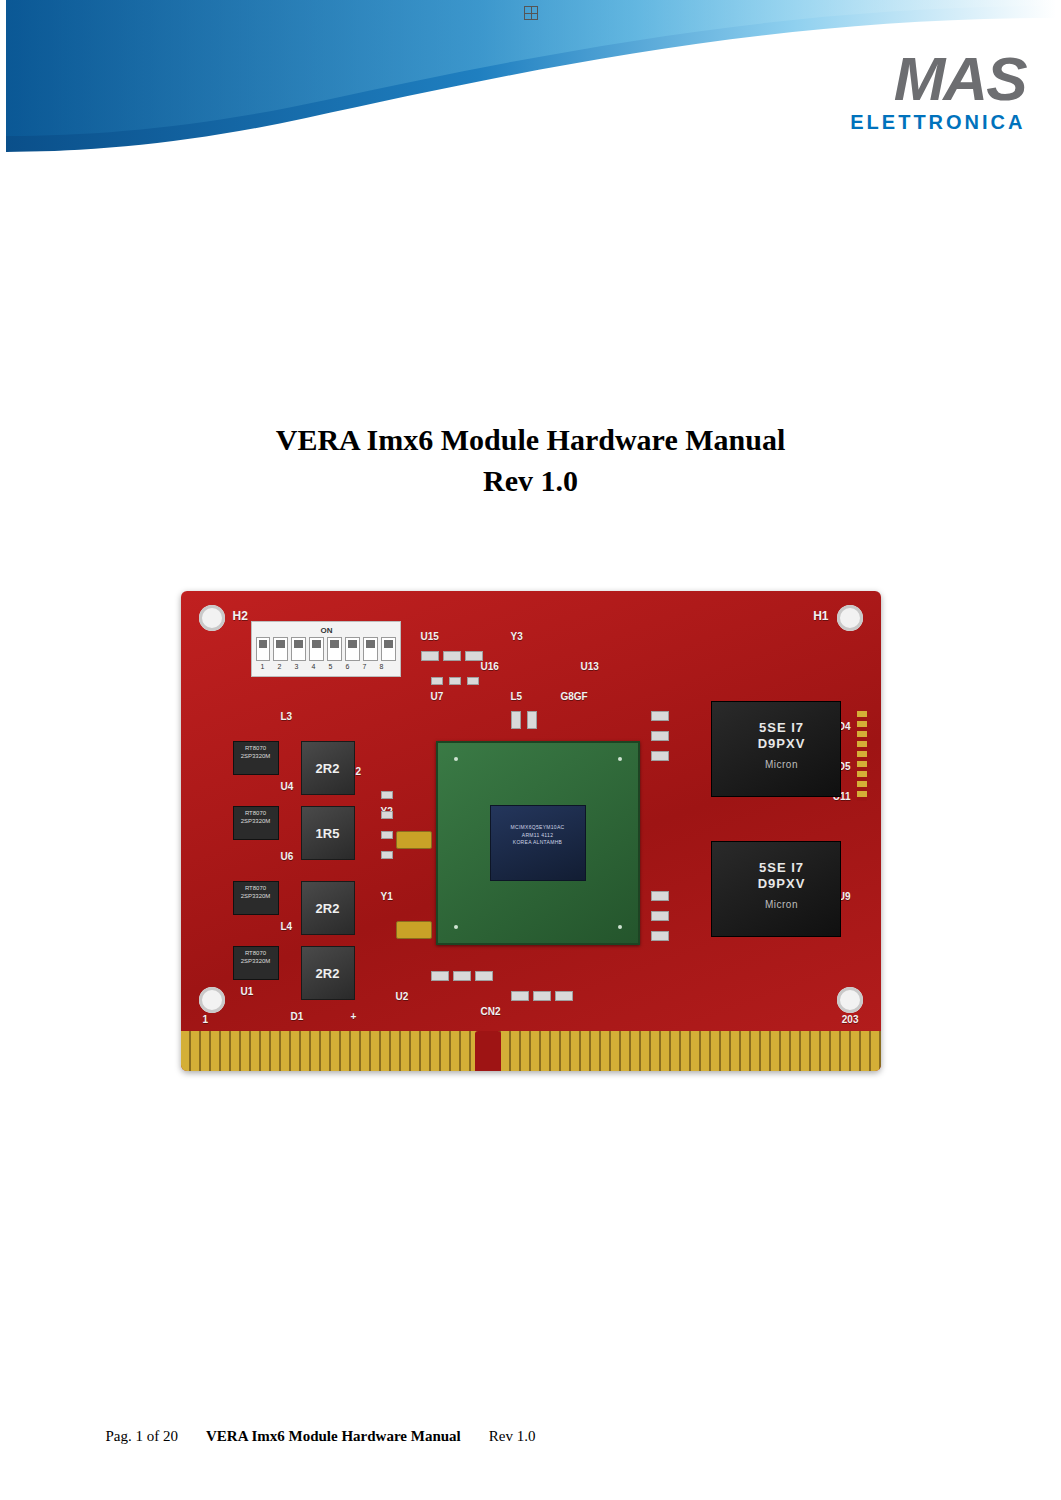MAS ELETTRONICA
VERA Imx6 Module Hardware Manual
Rev 1.0
H2
H1
1
203
ON
12345678
U15
Y3
U16
U13
U7
L5
G8GF
D4
D5
U11
U9
G8GF
L3
U4
U6
L4
U1
D1
+
U2
CN2
Y1
Y2
2
RT8070
2SP3320M
RT8070
2SP3320M
RT8070
2SP3320M
RT8070
2SP3320M
2R2
1R5
2R2
2R2
MCIMX6Q5EYM10AC
ARM11 4112
KOREA ALNTAMHB
5SE I7
D9PXV
Micron
5SE I7
D9PXV
Micron
Pag. 1 of 20 VERA Imx6 Module Hardware Manual Rev 1.0